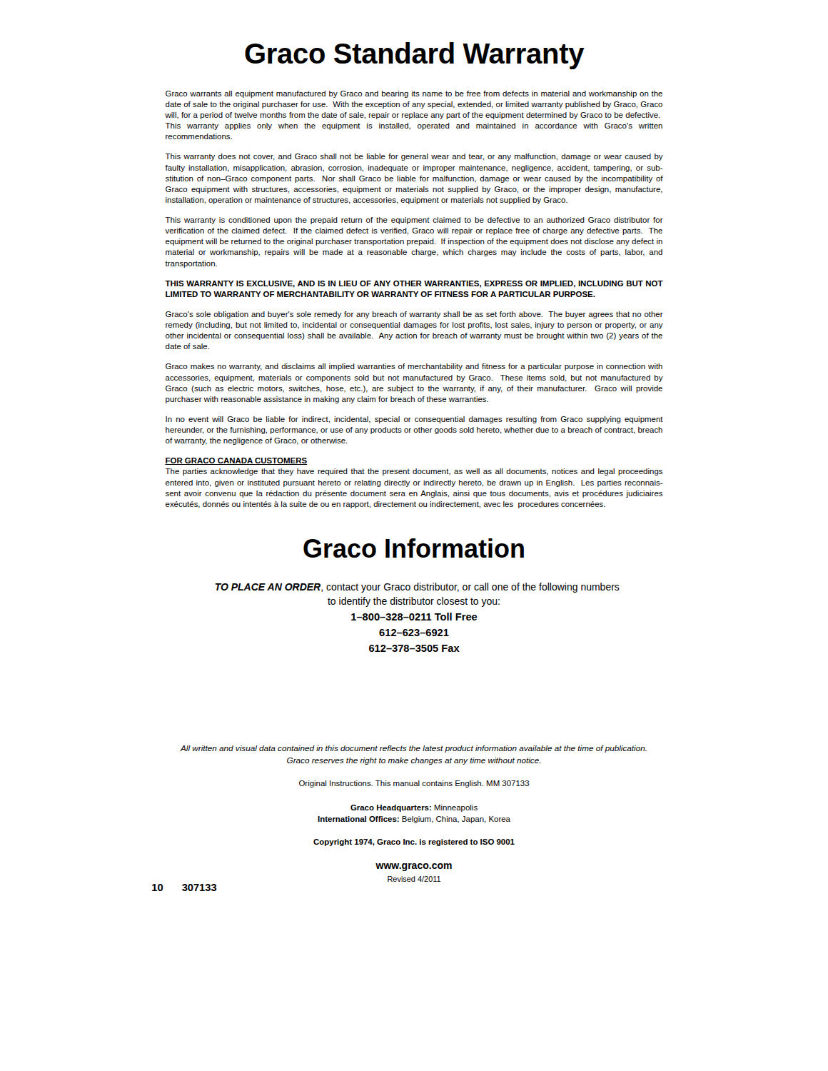Graco Standard Warranty
Graco warrants all equipment manufactured by Graco and bearing its name to be free from defects in material and workmanship on the date of sale to the original purchaser for use. With the exception of any special, extended, or limited warranty published by Graco, Graco will, for a period of twelve months from the date of sale, repair or replace any part of the equipment determined by Graco to be defective. This warranty applies only when the equipment is installed, operated and maintained in accordance with Graco's written recommendations.
This warranty does not cover, and Graco shall not be liable for general wear and tear, or any malfunction, damage or wear caused by faulty installation, misapplication, abrasion, corrosion, inadequate or improper maintenance, negligence, accident, tampering, or sub-stitution of non–Graco component parts. Nor shall Graco be liable for malfunction, damage or wear caused by the incompatibility of Graco equipment with structures, accessories, equipment or materials not supplied by Graco, or the improper design, manufacture, installation, operation or maintenance of structures, accessories, equipment or materials not supplied by Graco.
This warranty is conditioned upon the prepaid return of the equipment claimed to be defective to an authorized Graco distributor for verification of the claimed defect. If the claimed defect is verified, Graco will repair or replace free of charge any defective parts. The equipment will be returned to the original purchaser transportation prepaid. If inspection of the equipment does not disclose any defect in material or workmanship, repairs will be made at a reasonable charge, which charges may include the costs of parts, labor, and transportation.
THIS WARRANTY IS EXCLUSIVE, AND IS IN LIEU OF ANY OTHER WARRANTIES, EXPRESS OR IMPLIED, INCLUDING BUT NOT LIMITED TO WARRANTY OF MERCHANTABILITY OR WARRANTY OF FITNESS FOR A PARTICULAR PURPOSE.
Graco's sole obligation and buyer's sole remedy for any breach of warranty shall be as set forth above. The buyer agrees that no other remedy (including, but not limited to, incidental or consequential damages for lost profits, lost sales, injury to person or property, or any other incidental or consequential loss) shall be available. Any action for breach of warranty must be brought within two (2) years of the date of sale.
Graco makes no warranty, and disclaims all implied warranties of merchantability and fitness for a particular purpose in connection with accessories, equipment, materials or components sold but not manufactured by Graco. These items sold, but not manufactured by Graco (such as electric motors, switches, hose, etc.), are subject to the warranty, if any, of their manufacturer. Graco will provide purchaser with reasonable assistance in making any claim for breach of these warranties.
In no event will Graco be liable for indirect, incidental, special or consequential damages resulting from Graco supplying equipment hereunder, or the furnishing, performance, or use of any products or other goods sold hereto, whether due to a breach of contract, breach of warranty, the negligence of Graco, or otherwise.
FOR GRACO CANADA CUSTOMERS
The parties acknowledge that they have required that the present document, as well as all documents, notices and legal proceedings entered into, given or instituted pursuant hereto or relating directly or indirectly hereto, be drawn up in English. Les parties reconnais-sent avoir convenu que la rédaction du présente document sera en Anglais, ainsi que tous documents, avis et procédures judiciaires exécutés, donnés ou intentés à la suite de ou en rapport, directement ou indirectement, avec les procedures concernées.
Graco Information
TO PLACE AN ORDER, contact your Graco distributor, or call one of the following numbers to identify the distributor closest to you:
1–800–328–0211 Toll Free
612–623–6921
612–378–3505 Fax
All written and visual data contained in this document reflects the latest product information available at the time of publication.
Graco reserves the right to make changes at any time without notice.
Original Instructions. This manual contains English. MM 307133
Graco Headquarters: Minneapolis
International Offices: Belgium, China, Japan, Korea
Copyright 1974, Graco Inc. is registered to ISO 9001
www.graco.com
Revised 4/2011
10307133